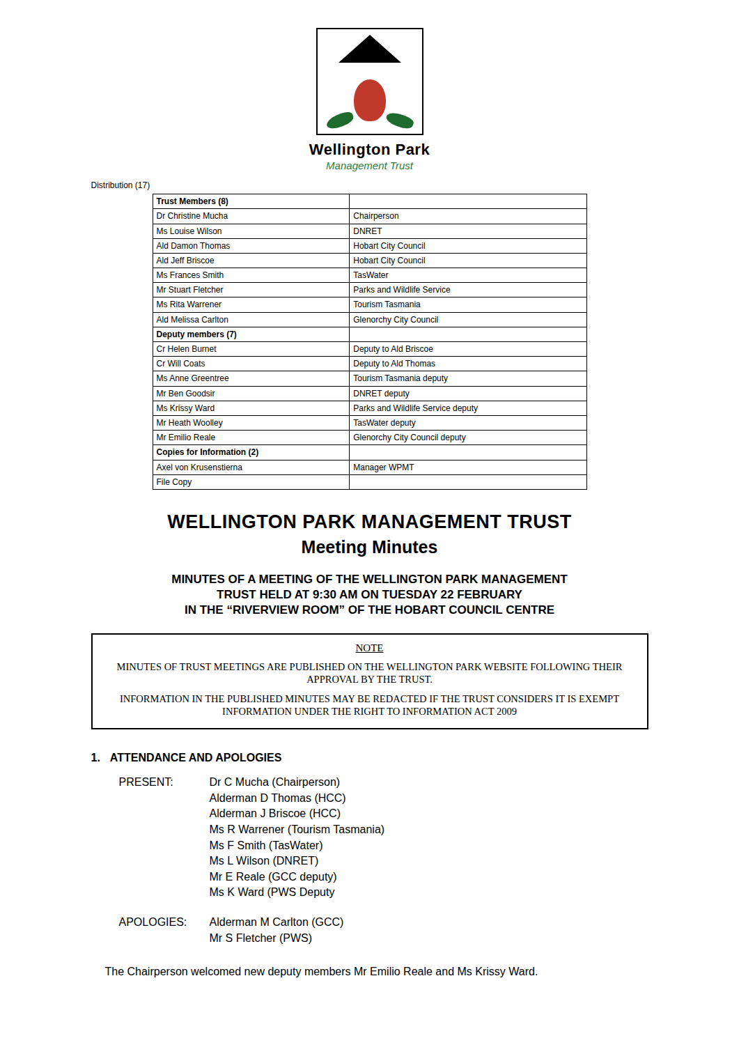Wellington Park
Management Trust
Distribution (17)
| Trust Members (8) | |
| Dr Christine Mucha | Chairperson |
| Ms Louise Wilson | DNRET |
| Ald Damon Thomas | Hobart City Council |
| Ald Jeff Briscoe | Hobart City Council |
| Ms Frances Smith | TasWater |
| Mr Stuart Fletcher | Parks and Wildlife Service |
| Ms Rita Warrener | Tourism Tasmania |
| Ald Melissa Carlton | Glenorchy City Council |
| Deputy members (7) | |
| Cr Helen Burnet | Deputy to Ald Briscoe |
| Cr Will Coats | Deputy to Ald Thomas |
| Ms Anne Greentree | Tourism Tasmania deputy |
| Mr Ben Goodsir | DNRET deputy |
| Ms Krissy Ward | Parks and Wildlife Service deputy |
| Mr Heath Woolley | TasWater deputy |
| Mr Emilio Reale | Glenorchy City Council deputy |
| Copies for Information (2) | |
| Axel von Krusenstierna | Manager WPMT |
| File Copy | |
WELLINGTON PARK MANAGEMENT TRUST
Meeting Minutes
MINUTES OF A MEETING OF THE WELLINGTON PARK MANAGEMENT
TRUST HELD AT 9:30 AM ON TUESDAY 22 FEBRUARY
IN THE “RIVERVIEW ROOM” OF THE HOBART COUNCIL CENTRE
NOTE
MINUTES OF TRUST MEETINGS ARE PUBLISHED ON THE WELLINGTON PARK WEBSITE FOLLOWING THEIR APPROVAL BY THE TRUST.
INFORMATION IN THE PUBLISHED MINUTES MAY BE REDACTED IF THE TRUST CONSIDERS IT IS EXEMPT INFORMATION UNDER THE RIGHT TO INFORMATION ACT 2009
1. ATTENDANCE AND APOLOGIES
PRESENT:
Dr C Mucha (Chairperson)
Alderman D Thomas (HCC)
Alderman J Briscoe (HCC)
Ms R Warrener (Tourism Tasmania)
Ms F Smith (TasWater)
Ms L Wilson (DNRET)
Mr E Reale (GCC deputy)
Ms K Ward (PWS Deputy
APOLOGIES:
Alderman M Carlton (GCC)
Mr S Fletcher (PWS)
The Chairperson welcomed new deputy members Mr Emilio Reale and Ms Krissy Ward.